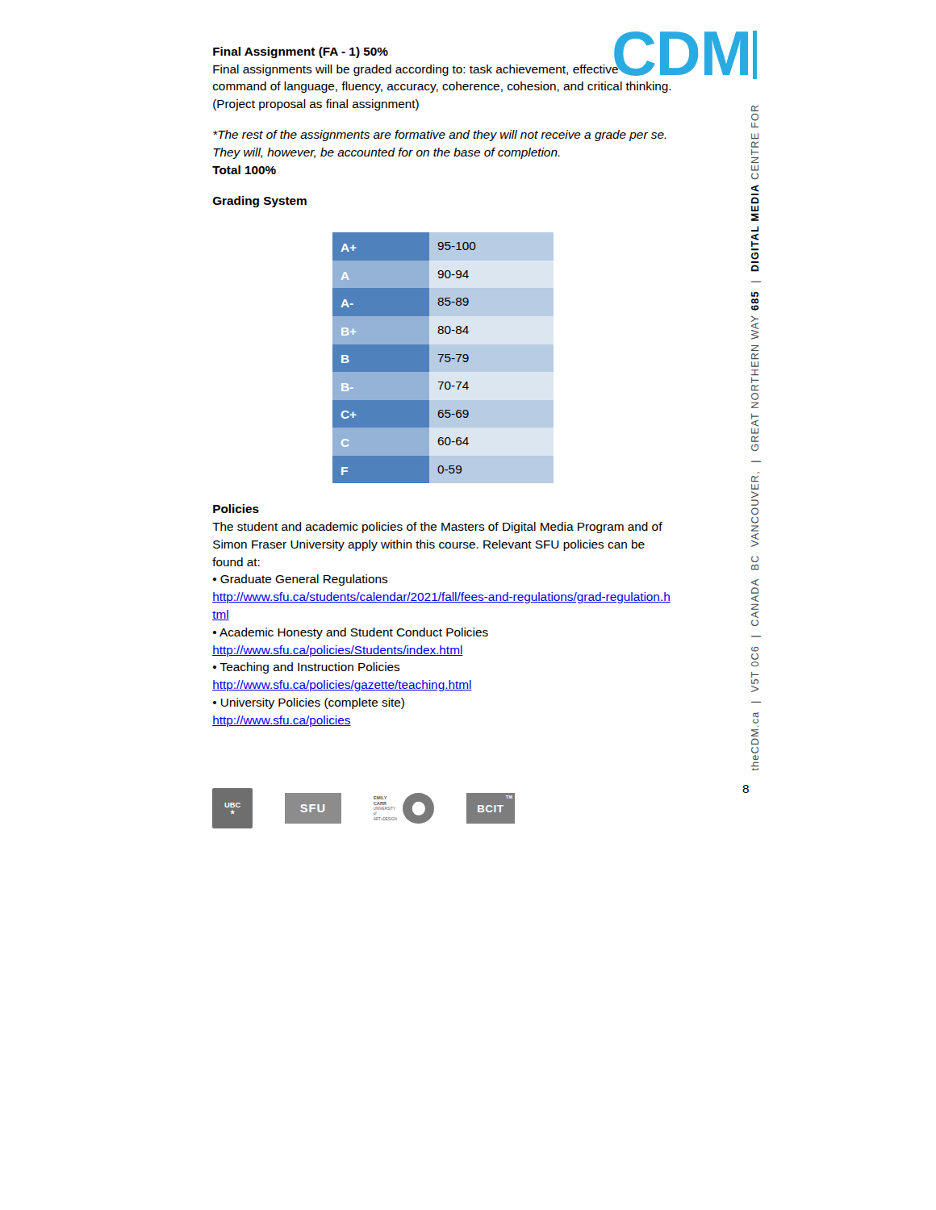CDM
theCDM.ca | V5T 0C6 | CANADA BC VANCOUVER, | GREAT NORTHERN WAY 685 | DIGITAL MEDIA CENTRE FOR
Final Assignment (FA - 1) 50%
Final assignments will be graded according to: task achievement, effective command of language, fluency, accuracy, coherence, cohesion, and critical thinking. (Project proposal as final assignment)
*The rest of the assignments are formative and they will not receive a grade per se. They will, however, be accounted for on the base of completion.
Total 100%
Grading System
| A+ | 95-100 |
| A | 90-94 |
| A- | 85-89 |
| B+ | 80-84 |
| B | 75-79 |
| B- | 70-74 |
| C+ | 65-69 |
| C | 60-64 |
| F | 0-59 |
Policies
The student and academic policies of the Masters of Digital Media Program and of Simon Fraser University apply within this course. Relevant SFU policies can be found at:
• Graduate General Regulations
http://www.sfu.ca/students/calendar/2021/fall/fees-and-regulations/grad-regulation.html
• Academic Honesty and Student Conduct Policies
http://www.sfu.ca/policies/Students/index.html
• Teaching and Instruction Policies
http://www.sfu.ca/policies/gazette/teaching.html
• University Policies (complete site)
http://www.sfu.ca/policies
8
UBC ★
SFU
EMILY
CARR
UNIVERSITY
of ART+DESIGN
BCITTM